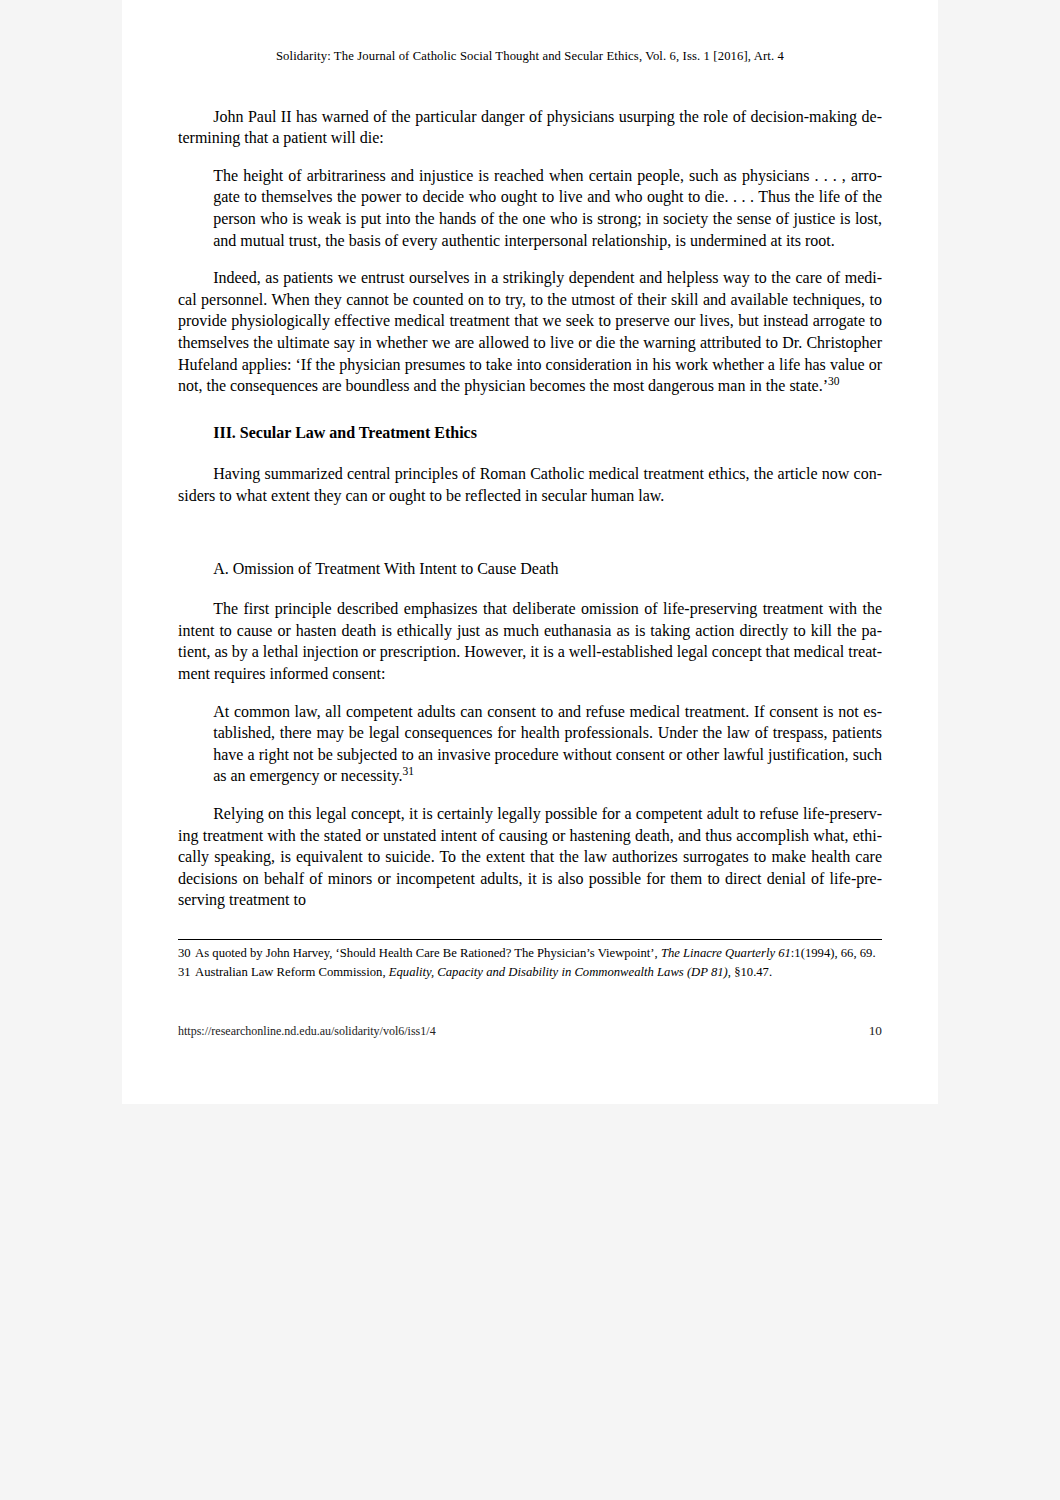Solidarity: The Journal of Catholic Social Thought and Secular Ethics, Vol. 6, Iss. 1 [2016], Art. 4
John Paul II has warned of the particular danger of physicians usurping the role of decision-making determining that a patient will die:
The height of arbitrariness and injustice is reached when certain people, such as physicians . . . , arrogate to themselves the power to decide who ought to live and who ought to die. . . . Thus the life of the person who is weak is put into the hands of the one who is strong; in society the sense of justice is lost, and mutual trust, the basis of every authentic interpersonal relationship, is undermined at its root.
Indeed, as patients we entrust ourselves in a strikingly dependent and helpless way to the care of medical personnel. When they cannot be counted on to try, to the utmost of their skill and available techniques, to provide physiologically effective medical treatment that we seek to preserve our lives, but instead arrogate to themselves the ultimate say in whether we are allowed to live or die the warning attributed to Dr. Christopher Hufeland applies: ‘If the physician presumes to take into consideration in his work whether a life has value or not, the consequences are boundless and the physician becomes the most dangerous man in the state.’30
III. Secular Law and Treatment Ethics
Having summarized central principles of Roman Catholic medical treatment ethics, the article now considers to what extent they can or ought to be reflected in secular human law.
A. Omission of Treatment With Intent to Cause Death
The first principle described emphasizes that deliberate omission of life-preserving treatment with the intent to cause or hasten death is ethically just as much euthanasia as is taking action directly to kill the patient, as by a lethal injection or prescription. However, it is a well-established legal concept that medical treatment requires informed consent:
At common law, all competent adults can consent to and refuse medical treatment. If consent is not established, there may be legal consequences for health professionals. Under the law of trespass, patients have a right not be subjected to an invasive procedure without consent or other lawful justification, such as an emergency or necessity.31
Relying on this legal concept, it is certainly legally possible for a competent adult to refuse life-preserving treatment with the stated or unstated intent of causing or hastening death, and thus accomplish what, ethically speaking, is equivalent to suicide. To the extent that the law authorizes surrogates to make health care decisions on behalf of minors or incompetent adults, it is also possible for them to direct denial of life-preserving treatment to
30 As quoted by John Harvey, ‘Should Health Care Be Rationed? The Physician’s Viewpoint’, The Linacre Quarterly 61:1(1994), 66, 69.
31 Australian Law Reform Commission, Equality, Capacity and Disability in Commonwealth Laws (DP 81), §10.47.
https://researchonline.nd.edu.au/solidarity/vol6/iss1/4 10